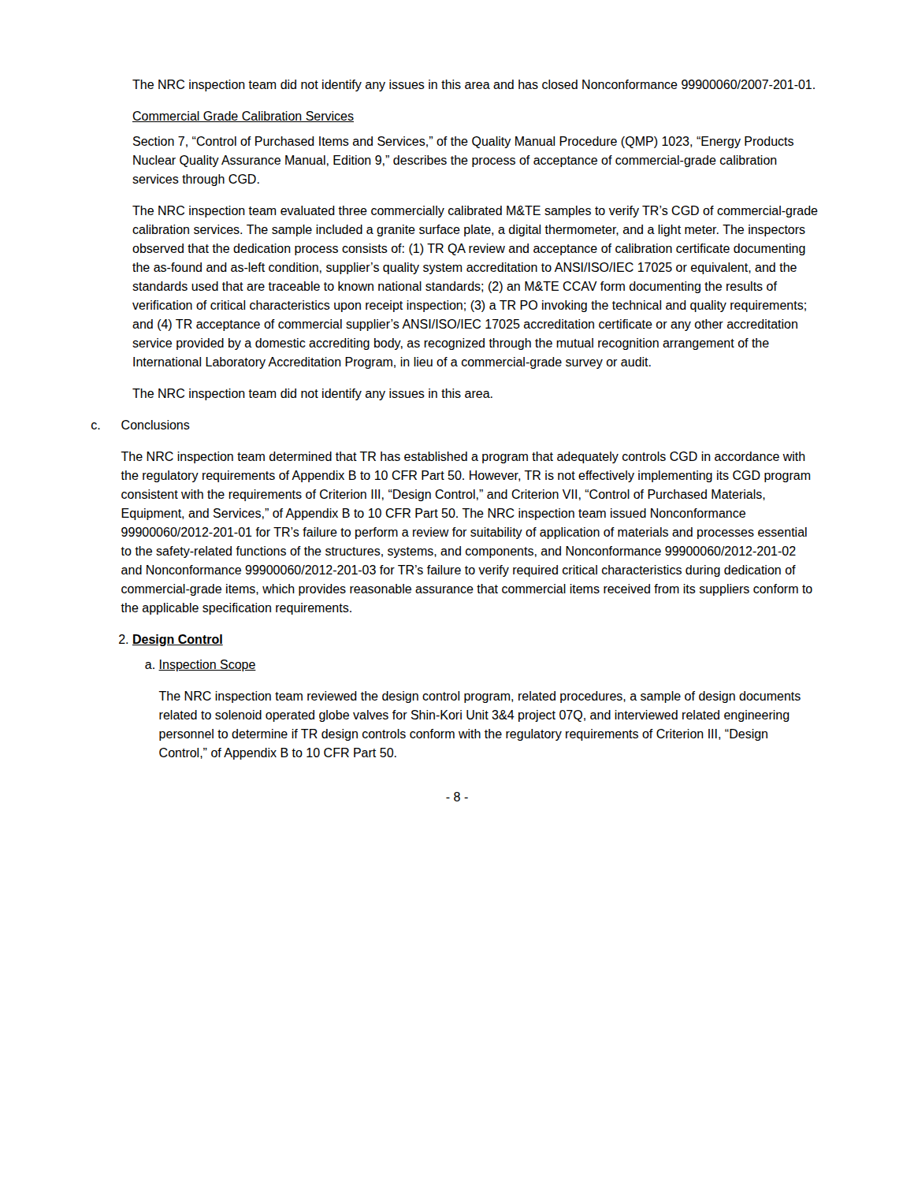The NRC inspection team did not identify any issues in this area and has closed Nonconformance 99900060/2007-201-01.
Commercial Grade Calibration Services
Section 7, “Control of Purchased Items and Services,” of the Quality Manual Procedure (QMP) 1023, “Energy Products Nuclear Quality Assurance Manual, Edition 9,” describes the process of acceptance of commercial-grade calibration services through CGD.
The NRC inspection team evaluated three commercially calibrated M&TE samples to verify TR’s CGD of commercial-grade calibration services. The sample included a granite surface plate, a digital thermometer, and a light meter. The inspectors observed that the dedication process consists of: (1) TR QA review and acceptance of calibration certificate documenting the as-found and as-left condition, supplier’s quality system accreditation to ANSI/ISO/IEC 17025 or equivalent, and the standards used that are traceable to known national standards; (2) an M&TE CCAV form documenting the results of verification of critical characteristics upon receipt inspection; (3) a TR PO invoking the technical and quality requirements; and (4) TR acceptance of commercial supplier’s ANSI/ISO/IEC 17025 accreditation certificate or any other accreditation service provided by a domestic accrediting body, as recognized through the mutual recognition arrangement of the International Laboratory Accreditation Program, in lieu of a commercial-grade survey or audit.
The NRC inspection team did not identify any issues in this area.
c. Conclusions
The NRC inspection team determined that TR has established a program that adequately controls CGD in accordance with the regulatory requirements of Appendix B to 10 CFR Part 50. However, TR is not effectively implementing its CGD program consistent with the requirements of Criterion III, “Design Control,” and Criterion VII, “Control of Purchased Materials, Equipment, and Services,” of Appendix B to 10 CFR Part 50. The NRC inspection team issued Nonconformance 99900060/2012-201-01 for TR’s failure to perform a review for suitability of application of materials and processes essential to the safety-related functions of the structures, systems, and components, and Nonconformance 99900060/2012-201-02 and Nonconformance 99900060/2012-201-03 for TR’s failure to verify required critical characteristics during dedication of commercial-grade items, which provides reasonable assurance that commercial items received from its suppliers conform to the applicable specification requirements.
Design Control
Inspection Scope
The NRC inspection team reviewed the design control program, related procedures, a sample of design documents related to solenoid operated globe valves for Shin-Kori Unit 3&4 project 07Q, and interviewed related engineering personnel to determine if TR design controls conform with the regulatory requirements of Criterion III, “Design Control,” of Appendix B to 10 CFR Part 50.
- 8 -